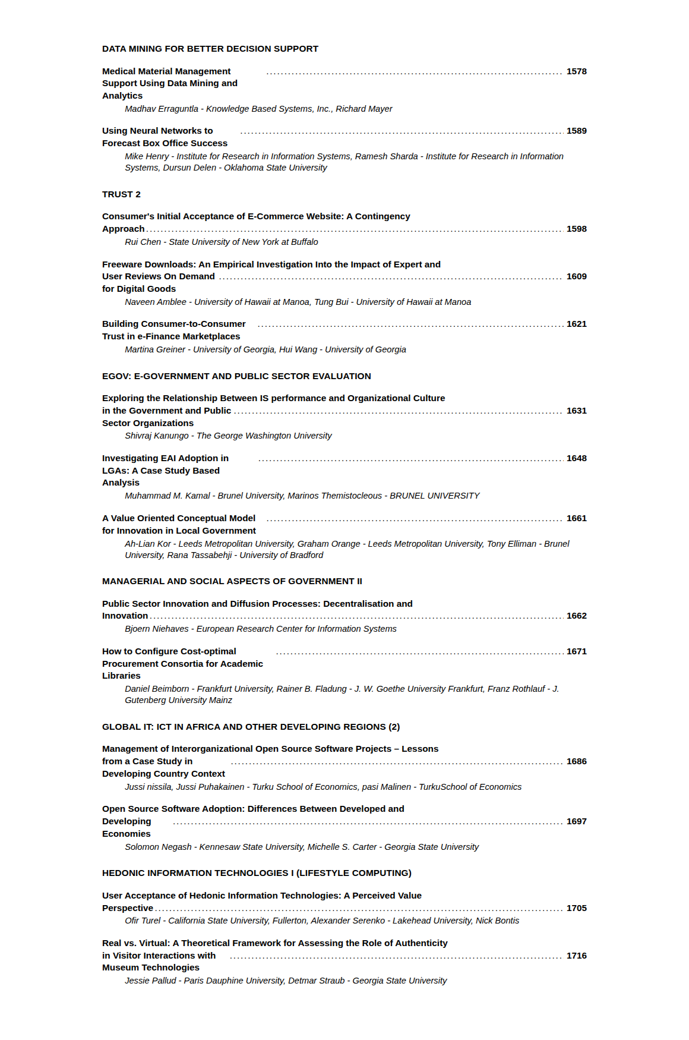DATA MINING FOR BETTER DECISION SUPPORT
Medical Material Management Support Using Data Mining and Analytics ............................................................................................................................................................ 1578
Madhav Erraguntla - Knowledge Based Systems, Inc., Richard Mayer
Using Neural Networks to Forecast Box Office Success ............................................................................................................................................................ 1589
Mike Henry - Institute for Research in Information Systems, Ramesh Sharda - Institute for Research in Information Systems, Dursun Delen - Oklahoma State University
TRUST 2
Consumer's Initial Acceptance of E-Commerce Website: A Contingency
Approach ............................................................................................................................................................ 1598
Rui Chen - State University of New York at Buffalo
Freeware Downloads: An Empirical Investigation Into the Impact of Expert and
User Reviews On Demand for Digital Goods ............................................................................................................................................................ 1609
Naveen Amblee - University of Hawaii at Manoa, Tung Bui - University of Hawaii at Manoa
Building Consumer-to-Consumer Trust in e-Finance Marketplaces ............................................................................................................................................................ 1621
Martina Greiner - University of Georgia, Hui Wang - University of Georgia
EGOV: E-GOVERNMENT AND PUBLIC SECTOR EVALUATION
Exploring the Relationship Between IS performance and Organizational Culture
in the Government and Public Sector Organizations ............................................................................................................................................................ 1631
Shivraj Kanungo - The George Washington University
Investigating EAI Adoption in LGAs: A Case Study Based Analysis ............................................................................................................................................................ 1648
Muhammad M. Kamal - Brunel University, Marinos Themistocleous - BRUNEL UNIVERSITY
A Value Oriented Conceptual Model for Innovation in Local Government ............................................................................................................................................................ 1661
Ah-Lian Kor - Leeds Metropolitan University, Graham Orange - Leeds Metropolitan University, Tony Elliman - Brunel University, Rana Tassabehji - University of Bradford
MANAGERIAL AND SOCIAL ASPECTS OF GOVERNMENT II
Public Sector Innovation and Diffusion Processes: Decentralisation and
Innovation ............................................................................................................................................................ 1662
Bjoern Niehaves - European Research Center for Information Systems
How to Configure Cost-optimal Procurement Consortia for Academic Libraries ............................................................................................................................................................ 1671
Daniel Beimborn - Frankfurt University, Rainer B. Fladung - J. W. Goethe University Frankfurt, Franz Rothlauf - J. Gutenberg University Mainz
GLOBAL IT: ICT IN AFRICA AND OTHER DEVELOPING REGIONS (2)
Management of Interorganizational Open Source Software Projects – Lessons
from a Case Study in Developing Country Context ............................................................................................................................................................ 1686
Jussi nissila, Jussi Puhakainen - Turku School of Economics, pasi Malinen - TurkuSchool of Economics
Open Source Software Adoption: Differences Between Developed and
Developing Economies ............................................................................................................................................................ 1697
Solomon Negash - Kennesaw State University, Michelle S. Carter - Georgia State University
HEDONIC INFORMATION TECHNOLOGIES I (LIFESTYLE COMPUTING)
User Acceptance of Hedonic Information Technologies: A Perceived Value
Perspective ............................................................................................................................................................ 1705
Ofir Turel - California State University, Fullerton, Alexander Serenko - Lakehead University, Nick Bontis
Real vs. Virtual: A Theoretical Framework for Assessing the Role of Authenticity
in Visitor Interactions with Museum Technologies ............................................................................................................................................................ 1716
Jessie Pallud - Paris Dauphine University, Detmar Straub - Georgia State University